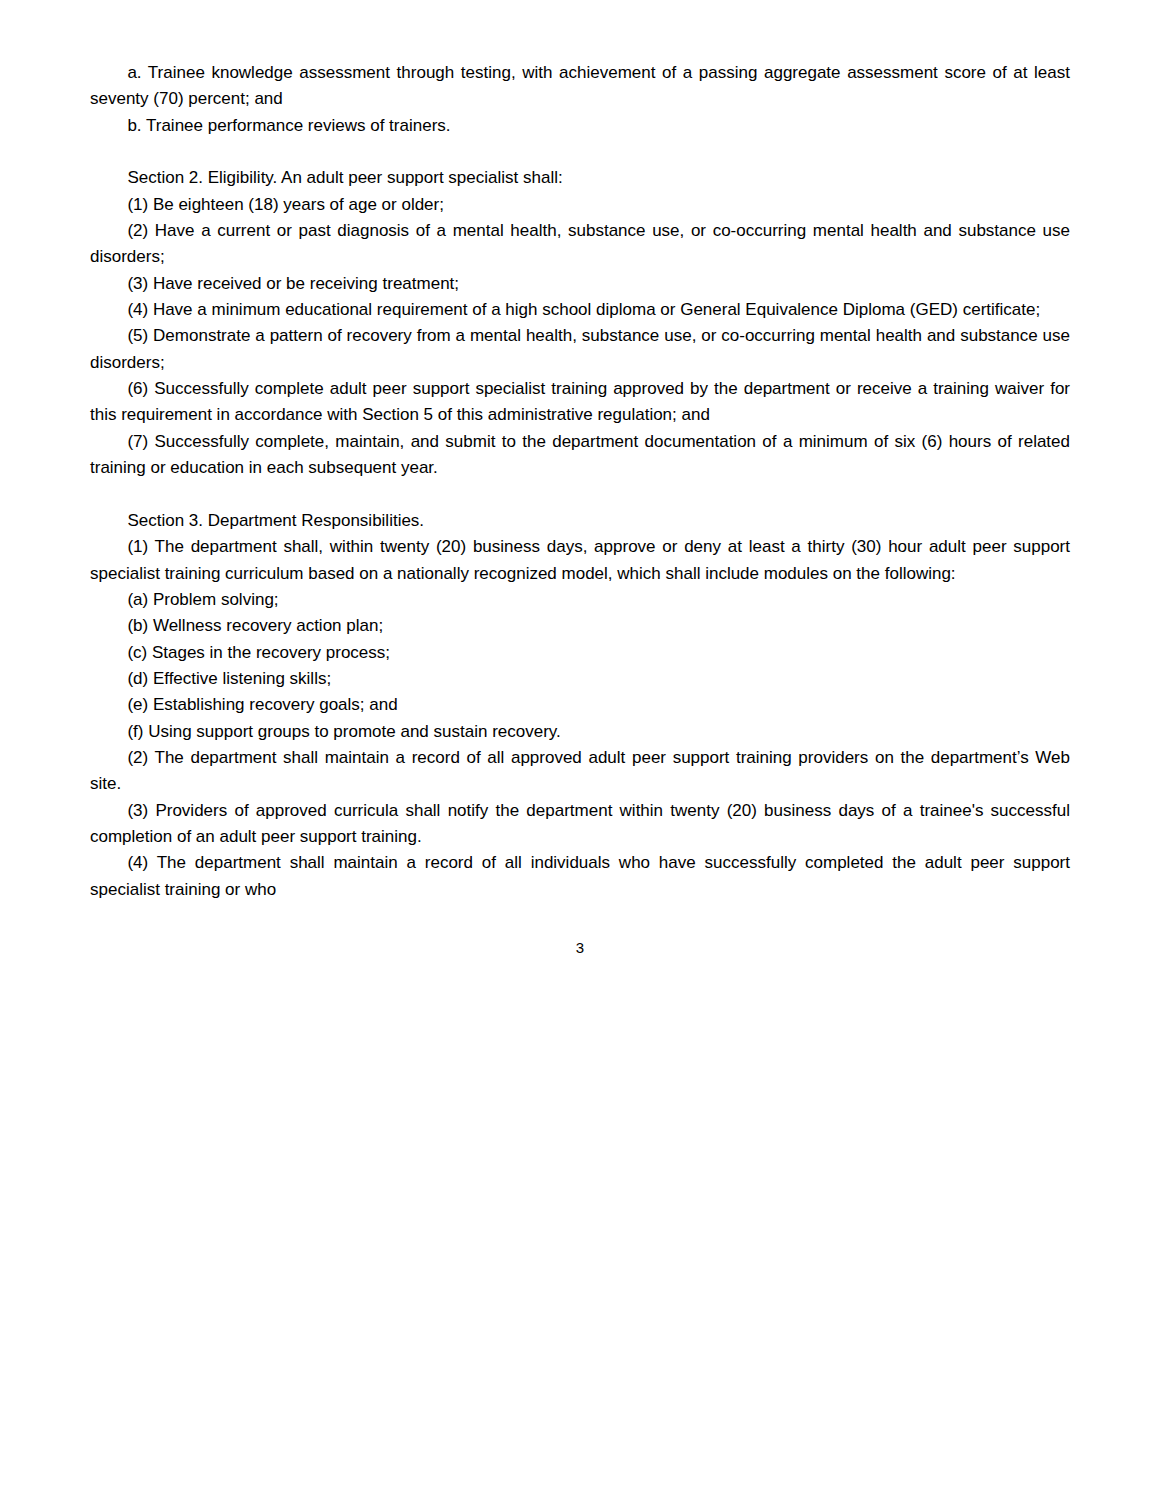a. Trainee knowledge assessment through testing, with achievement of a passing aggregate assessment score of at least seventy (70) percent; and
b. Trainee performance reviews of trainers.
Section 2. Eligibility. An adult peer support specialist shall:
(1) Be eighteen (18) years of age or older;
(2) Have a current or past diagnosis of a mental health, substance use, or co-occurring mental health and substance use disorders;
(3) Have received or be receiving treatment;
(4) Have a minimum educational requirement of a high school diploma or General Equivalence Diploma (GED) certificate;
(5) Demonstrate a pattern of recovery from a mental health, substance use, or co-occurring mental health and substance use disorders;
(6) Successfully complete adult peer support specialist training approved by the department or receive a training waiver for this requirement in accordance with Section 5 of this administrative regulation; and
(7) Successfully complete, maintain, and submit to the department documentation of a minimum of six (6) hours of related training or education in each subsequent year.
Section 3. Department Responsibilities.
(1) The department shall, within twenty (20) business days, approve or deny at least a thirty (30) hour adult peer support specialist training curriculum based on a nationally recognized model, which shall include modules on the following:
(a) Problem solving;
(b) Wellness recovery action plan;
(c) Stages in the recovery process;
(d) Effective listening skills;
(e) Establishing recovery goals; and
(f) Using support groups to promote and sustain recovery.
(2) The department shall maintain a record of all approved adult peer support training providers on the department’s Web site.
(3) Providers of approved curricula shall notify the department within twenty (20) business days of a trainee's successful completion of an adult peer support training.
(4) The department shall maintain a record of all individuals who have successfully completed the adult peer support specialist training or who
3